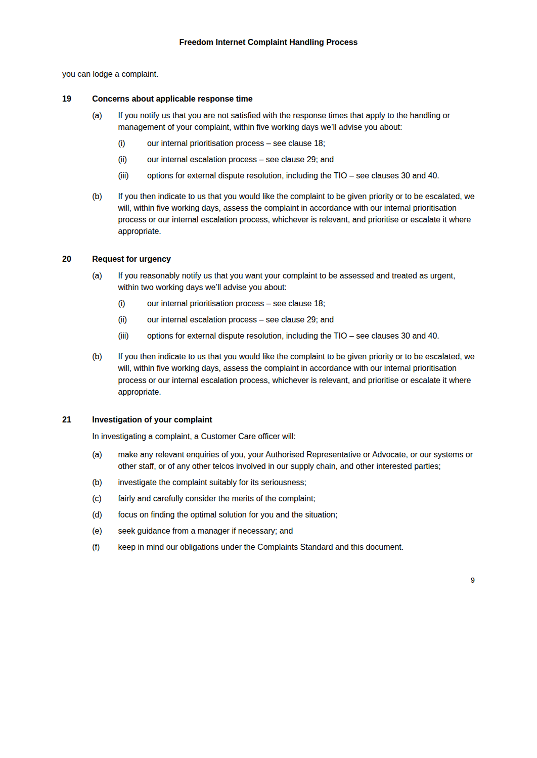Freedom Internet Complaint Handling Process
you can lodge a complaint.
19 Concerns about applicable response time
(a)
If you notify us that you are not satisfied with the response times that apply to the handling or management of your complaint, within five working days we’ll advise you about:
(i) our internal prioritisation process – see clause 18;
(ii) our internal escalation process – see clause 29; and
(iii) options for external dispute resolution, including the TIO – see clauses 30 and 40.
(b) If you then indicate to us that you would like the complaint to be given priority or to be escalated, we will, within five working days, assess the complaint in accordance with our internal prioritisation process or our internal escalation process, whichever is relevant, and prioritise or escalate it where appropriate.
20 Request for urgency
(a)
If you reasonably notify us that you want your complaint to be assessed and treated as urgent, within two working days we’ll advise you about:
(i) our internal prioritisation process – see clause 18;
(ii) our internal escalation process – see clause 29; and
(iii) options for external dispute resolution, including the TIO – see clauses 30 and 40.
(b) If you then indicate to us that you would like the complaint to be given priority or to be escalated, we will, within five working days, assess the complaint in accordance with our internal prioritisation process or our internal escalation process, whichever is relevant, and prioritise or escalate it where appropriate.
21 Investigation of your complaint
In investigating a complaint, a Customer Care officer will:
(a) make any relevant enquiries of you, your Authorised Representative or Advocate, or our systems or other staff, or of any other telcos involved in our supply chain, and other interested parties;
(b) investigate the complaint suitably for its seriousness;
(c) fairly and carefully consider the merits of the complaint;
(d) focus on finding the optimal solution for you and the situation;
(e) seek guidance from a manager if necessary; and
(f) keep in mind our obligations under the Complaints Standard and this document.
9